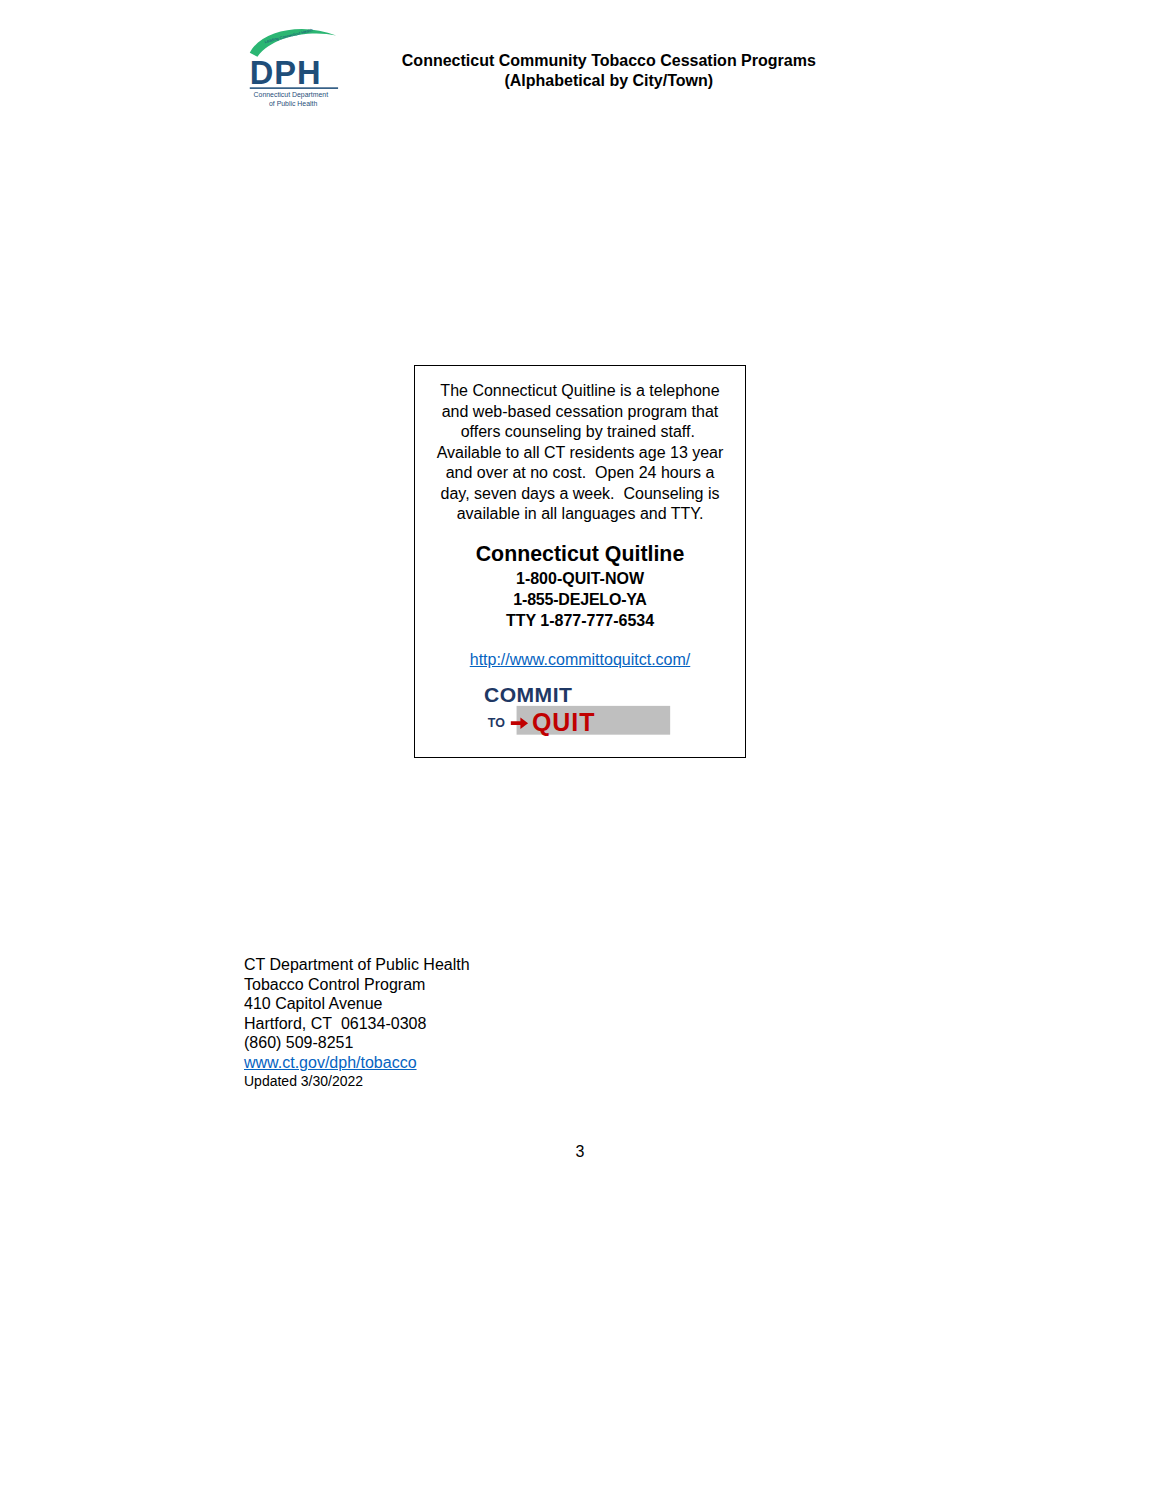Leading Connecticut Health DPH Connecticut Department of Public Health
Connecticut Community Tobacco Cessation Programs
(Alphabetical by City/Town)
The Connecticut Quitline is a telephone and web-based cessation program that offers counseling by trained staff. Available to all CT residents age 13 year and over at no cost. Open 24 hours a day, seven days a week. Counseling is available in all languages and TTY.
Connecticut Quitline
1-800-QUIT-NOW
1-855-DEJELO-YA
TTY 1-877-777-6534
http://www.committoquitct.com/
COMMIT TO QUIT
CT Department of Public Health
Tobacco Control Program
410 Capitol Avenue
Hartford, CT 06134-0308
(860) 509-8251
www.ct.gov/dph/tobacco
Updated 3/30/2022
3